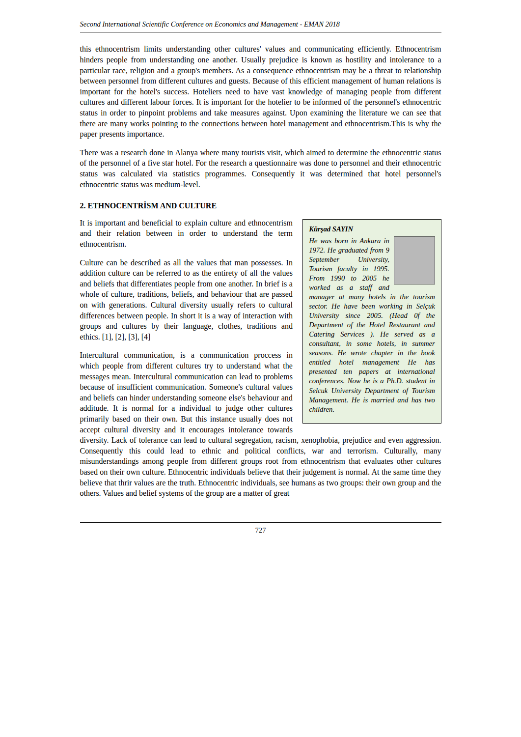Second International Scientific Conference on Economics and Management - EMAN 2018
this ethnocentrism limits understanding other cultures' values and communicating efficiently. Ethnocentrism hinders people from understanding one another. Usually prejudice is known as hostility and intolerance to a particular race, religion and a group's members. As a consequence ethnocentrism may be a threat to relationship between personnel from different cultures and guests. Because of this efficient management of human relations is important for the hotel's success. Hoteliers need to have vast knowledge of managing people from different cultures and different labour forces. It is important for the hotelier to be informed of the personnel's ethnocentric status in order to pinpoint problems and take measures against. Upon examining the literature we can see that there are many works pointing to the connections between hotel management and ethnocentrism.This is why the paper presents importance.
There was a research done in Alanya where many tourists visit, which aimed to determine the ethnocentric status of the personnel of a five star hotel. For the research a questionnaire was done to personnel and their ethnocentric status was calculated via statistics programmes. Consequently it was determined that hotel personnel's ethnocentric status was medium-level.
2. ETHNOCENTRİSM AND CULTURE
Kürşad SAYIN
He was born in Ankara in 1972. He graduated from 9 September University, Tourism faculty in 1995. From 1990 to 2005 he worked as a staff and manager at many hotels in the tourism sector. He have been working in Selçuk University since 2005. (Head 0f the Department of the Hotel Restaurant and Catering Services ). He served as a consultant, in some hotels, in summer seasons. He wrote chapter in the book entitled hotel management He has presented ten papers at international conferences. Now he is a Ph.D. student in Selcuk University Department of Tourism Management. He is married and has two children.
It is important and beneficial to explain culture and ethnocentrism and their relation between in order to understand the term ethnocentrism.
Culture can be described as all the values that man possesses. In addition culture can be referred to as the entirety of all the values and beliefs that differentiates people from one another. In brief is a whole of culture, traditions, beliefs, and behaviour that are passed on with generations. Cultural diversity usually refers to cultural differences between people. In short it is a way of interaction with groups and cultures by their language, clothes, traditions and ethics. [1], [2], [3], [4]
Intercultural communication, is a communication proccess in which people from different cultures try to understand what the messages mean. Intercultural communication can lead to problems because of insufficient communication. Someone's cultural values and beliefs can hinder understanding someone else's behaviour and additude. It is normal for a individual to judge other cultures primarily based on their own. But this instance usually does not accept cultural diversity and it encourages intolerance towards diversity. Lack of tolerance can lead to cultural segregation, racism, xenophobia, prejudice and even aggression. Consequently this could lead to ethnic and political conflicts, war and terrorism. Culturally, many misunderstandings among people from different groups root from ethnocentrism that evaluates other cultures based on their own culture. Ethnocentric individuals believe that their judgement is normal. At the same time they believe that thrir values are the truth. Ethnocentric individuals, see humans as two groups: their own group and the others. Values and belief systems of the group are a matter of great
727